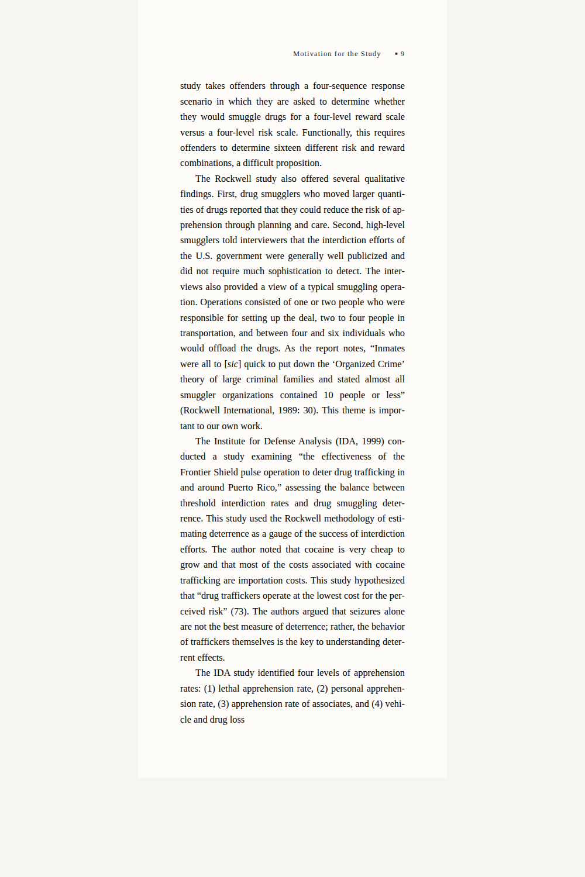Motivation for the Study■9
study takes offenders through a four-sequence response scenario in which they are asked to determine whether they would smuggle drugs for a four-level reward scale versus a four-level risk scale. Functionally, this requires offenders to determine sixteen different risk and reward combinations, a difficult proposition.
The Rockwell study also offered several qualitative findings. First, drug smugglers who moved larger quantities of drugs reported that they could reduce the risk of apprehension through planning and care. Second, high-level smugglers told interviewers that the interdiction efforts of the U.S. government were generally well publicized and did not require much sophistication to detect. The interviews also provided a view of a typical smuggling operation. Operations consisted of one or two people who were responsible for setting up the deal, two to four people in transportation, and between four and six individuals who would offload the drugs. As the report notes, “Inmates were all to [sic] quick to put down the ‘Organized Crime’ theory of large criminal families and stated almost all smuggler organizations contained 10 people or less” (Rockwell International, 1989: 30). This theme is important to our own work.
The Institute for Defense Analysis (IDA, 1999) conducted a study examining “the effectiveness of the Frontier Shield pulse operation to deter drug trafficking in and around Puerto Rico,” assessing the balance between threshold interdiction rates and drug smuggling deterrence. This study used the Rockwell methodology of estimating deterrence as a gauge of the success of interdiction efforts. The author noted that cocaine is very cheap to grow and that most of the costs associated with cocaine trafficking are importation costs. This study hypothesized that “drug traffickers operate at the lowest cost for the perceived risk” (73). The authors argued that seizures alone are not the best measure of deterrence; rather, the behavior of traffickers themselves is the key to understanding deterrent effects.
The IDA study identified four levels of apprehension rates: (1) lethal apprehension rate, (2) personal apprehension rate, (3) apprehension rate of associates, and (4) vehicle and drug loss